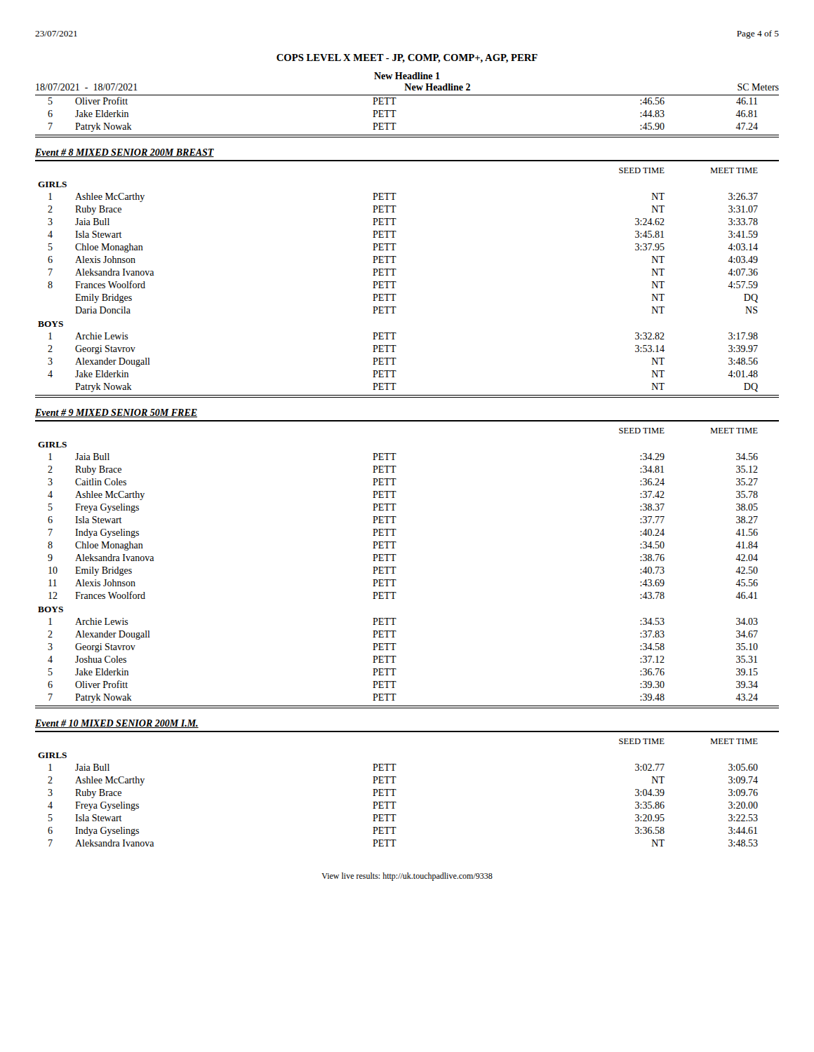23/07/2021 Page 4 of 5
COPS LEVEL X MEET - JP, COMP, COMP+, AGP, PERF
New Headline 1
18/07/2021 - 18/07/2021 New Headline 2 SC Meters
| 5 | Oliver Profitt | PETT | :46.56 | 46.11 |
| 6 | Jake Elderkin | PETT | :44.83 | 46.81 |
| 7 | Patryk Nowak | PETT | :45.90 | 47.24 |
Event # 8 MIXED SENIOR 200M BREAST
| | | | SEED TIME | MEET TIME |
| GIRLS |
| 1 | Ashlee McCarthy | PETT | NT | 3:26.37 |
| 2 | Ruby Brace | PETT | NT | 3:31.07 |
| 3 | Jaia Bull | PETT | 3:24.62 | 3:33.78 |
| 4 | Isla Stewart | PETT | 3:45.81 | 3:41.59 |
| 5 | Chloe Monaghan | PETT | 3:37.95 | 4:03.14 |
| 6 | Alexis Johnson | PETT | NT | 4:03.49 |
| 7 | Aleksandra Ivanova | PETT | NT | 4:07.36 |
| 8 | Frances Woolford | PETT | NT | 4:57.59 |
| | Emily Bridges | PETT | NT | DQ |
| | Daria Doncila | PETT | NT | NS |
| BOYS |
| 1 | Archie Lewis | PETT | 3:32.82 | 3:17.98 |
| 2 | Georgi Stavrov | PETT | 3:53.14 | 3:39.97 |
| 3 | Alexander Dougall | PETT | NT | 3:48.56 |
| 4 | Jake Elderkin | PETT | NT | 4:01.48 |
| | Patryk Nowak | PETT | NT | DQ |
Event # 9 MIXED SENIOR 50M FREE
| | | | SEED TIME | MEET TIME |
| GIRLS |
| 1 | Jaia Bull | PETT | :34.29 | 34.56 |
| 2 | Ruby Brace | PETT | :34.81 | 35.12 |
| 3 | Caitlin Coles | PETT | :36.24 | 35.27 |
| 4 | Ashlee McCarthy | PETT | :37.42 | 35.78 |
| 5 | Freya Gyselings | PETT | :38.37 | 38.05 |
| 6 | Isla Stewart | PETT | :37.77 | 38.27 |
| 7 | Indya Gyselings | PETT | :40.24 | 41.56 |
| 8 | Chloe Monaghan | PETT | :34.50 | 41.84 |
| 9 | Aleksandra Ivanova | PETT | :38.76 | 42.04 |
| 10 | Emily Bridges | PETT | :40.73 | 42.50 |
| 11 | Alexis Johnson | PETT | :43.69 | 45.56 |
| 12 | Frances Woolford | PETT | :43.78 | 46.41 |
| BOYS |
| 1 | Archie Lewis | PETT | :34.53 | 34.03 |
| 2 | Alexander Dougall | PETT | :37.83 | 34.67 |
| 3 | Georgi Stavrov | PETT | :34.58 | 35.10 |
| 4 | Joshua Coles | PETT | :37.12 | 35.31 |
| 5 | Jake Elderkin | PETT | :36.76 | 39.15 |
| 6 | Oliver Profitt | PETT | :39.30 | 39.34 |
| 7 | Patryk Nowak | PETT | :39.48 | 43.24 |
Event # 10 MIXED SENIOR 200M I.M.
| | | | SEED TIME | MEET TIME |
| GIRLS |
| 1 | Jaia Bull | PETT | 3:02.77 | 3:05.60 |
| 2 | Ashlee McCarthy | PETT | NT | 3:09.74 |
| 3 | Ruby Brace | PETT | 3:04.39 | 3:09.76 |
| 4 | Freya Gyselings | PETT | 3:35.86 | 3:20.00 |
| 5 | Isla Stewart | PETT | 3:20.95 | 3:22.53 |
| 6 | Indya Gyselings | PETT | 3:36.58 | 3:44.61 |
| 7 | Aleksandra Ivanova | PETT | NT | 3:48.53 |
View live results: http://uk.touchpadlive.com/9338